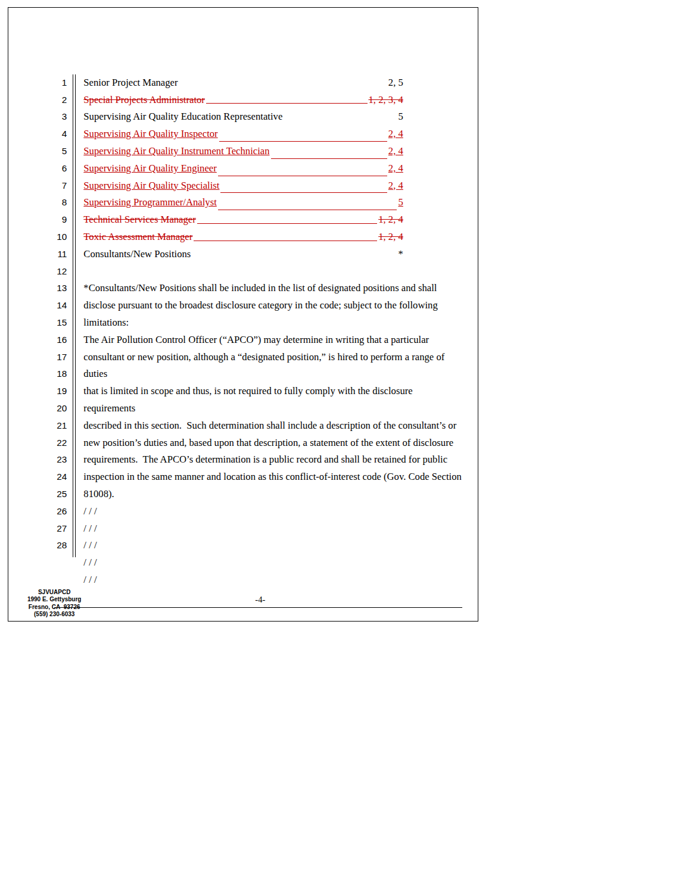1
2
3
4
5
6
7
8
9
10
11
12
13
14
15
16
17
18
19
20
21
22
23
24
25
26
27
28
Senior Project Manager 2, 5
Special Projects Administrator 1, 2, 3, 4
Supervising Air Quality Education Representative 5
Supervising Air Quality Inspector 2, 4
Supervising Air Quality Instrument Technician 2, 4
Supervising Air Quality Engineer 2, 4
Supervising Air Quality Specialist 2, 4
Supervising Programmer/Analyst 5
Technical Services Manager 1, 2, 4
Toxic Assessment Manager 1, 2, 4
Consultants/New Positions *
*Consultants/New Positions shall be included in the list of designated positions and shall
disclose pursuant to the broadest disclosure category in the code; subject to the following
limitations:
The Air Pollution Control Officer (“APCO”) may determine in writing that a particular
consultant or new position, although a “designated position,” is hired to perform a range of duties
that is limited in scope and thus, is not required to fully comply with the disclosure requirements
described in this section. Such determination shall include a description of the consultant’s or
new position’s duties and, based upon that description, a statement of the extent of disclosure
requirements. The APCO’s determination is a public record and shall be retained for public
inspection in the same manner and location as this conflict-of-interest code (Gov. Code Section
81008).
/ / /
/ / /
/ / /
/ / /
/ / /
-4-
SJVUAPCD
1990 E. Gettysburg
Fresno, CA 93726
(559) 230-6033